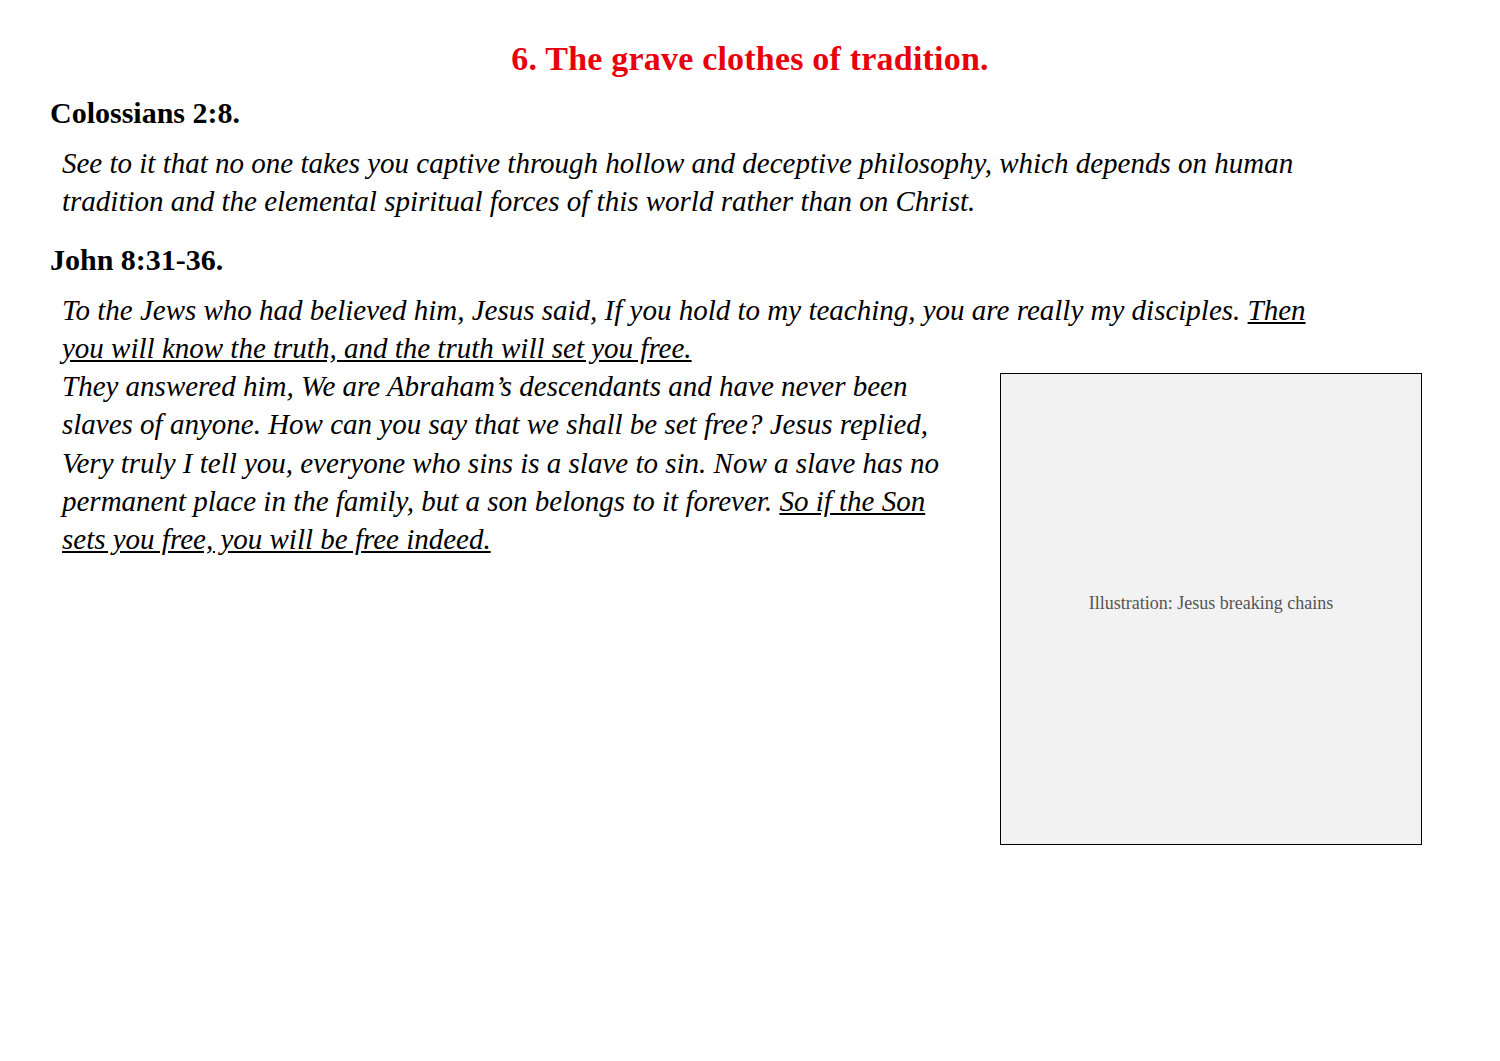6. The grave clothes of tradition.
Colossians 2:8.
See to it that no one takes you captive through hollow and deceptive philosophy, which depends on human tradition and the elemental spiritual forces of this world rather than on Christ.
John 8:31-36.
To the Jews who had believed him, Jesus said, If you hold to my teaching, you are really my disciples. Then you will know the truth, and the truth will set you free.
They answered him, We are Abraham’s descendants and have never been slaves of anyone. How can you say that we shall be set free? Jesus replied, Very truly I tell you, everyone who sins is a slave to sin. Now a slave has no permanent place in the family, but a son belongs to it forever. So if the Son sets you free, you will be free indeed.